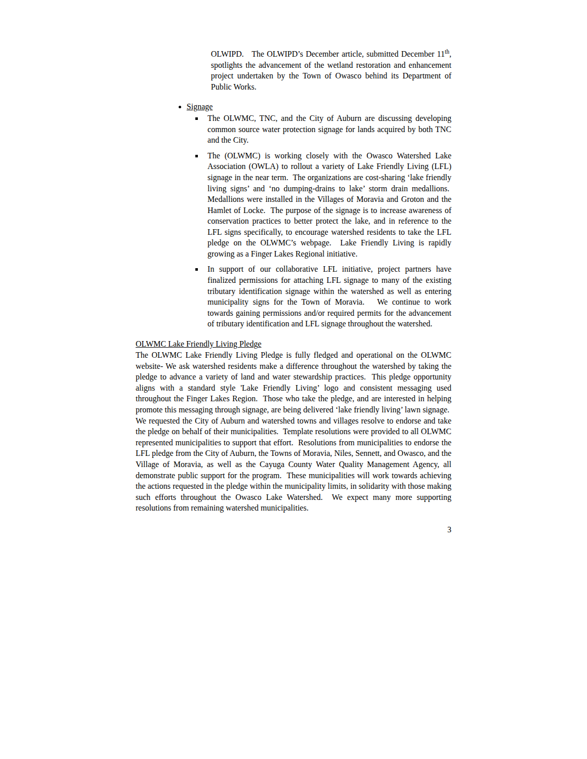OLWIPD. The OLWIPD’s December article, submitted December 11th, spotlights the advancement of the wetland restoration and enhancement project undertaken by the Town of Owasco behind its Department of Public Works.
Signage
The OLWMC, TNC, and the City of Auburn are discussing developing common source water protection signage for lands acquired by both TNC and the City.
The (OLWMC) is working closely with the Owasco Watershed Lake Association (OWLA) to rollout a variety of Lake Friendly Living (LFL) signage in the near term. The organizations are cost-sharing ‘lake friendly living signs’ and ‘no dumping-drains to lake’ storm drain medallions. Medallions were installed in the Villages of Moravia and Groton and the Hamlet of Locke. The purpose of the signage is to increase awareness of conservation practices to better protect the lake, and in reference to the LFL signs specifically, to encourage watershed residents to take the LFL pledge on the OLWMC’s webpage. Lake Friendly Living is rapidly growing as a Finger Lakes Regional initiative.
In support of our collaborative LFL initiative, project partners have finalized permissions for attaching LFL signage to many of the existing tributary identification signage within the watershed as well as entering municipality signs for the Town of Moravia. We continue to work towards gaining permissions and/or required permits for the advancement of tributary identification and LFL signage throughout the watershed.
OLWMC Lake Friendly Living Pledge
The OLWMC Lake Friendly Living Pledge is fully fledged and operational on the OLWMC website- We ask watershed residents make a difference throughout the watershed by taking the pledge to advance a variety of land and water stewardship practices. This pledge opportunity aligns with a standard style 'Lake Friendly Living’ logo and consistent messaging used throughout the Finger Lakes Region. Those who take the pledge, and are interested in helping promote this messaging through signage, are being delivered ‘lake friendly living’ lawn signage. We requested the City of Auburn and watershed towns and villages resolve to endorse and take the pledge on behalf of their municipalities. Template resolutions were provided to all OLWMC represented municipalities to support that effort. Resolutions from municipalities to endorse the LFL pledge from the City of Auburn, the Towns of Moravia, Niles, Sennett, and Owasco, and the Village of Moravia, as well as the Cayuga County Water Quality Management Agency, all demonstrate public support for the program. These municipalities will work towards achieving the actions requested in the pledge within the municipality limits, in solidarity with those making such efforts throughout the Owasco Lake Watershed. We expect many more supporting resolutions from remaining watershed municipalities.
3